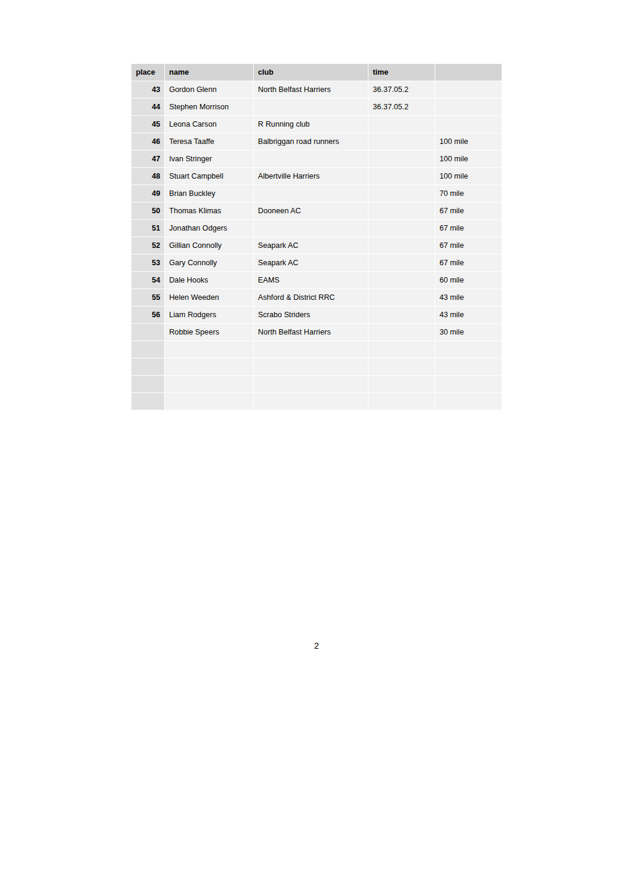| place | name | club | time | |
| --- | --- | --- | --- | --- |
| 43 | Gordon Glenn | North Belfast Harriers | 36.37.05.2 | |
| 44 | Stephen Morrison | | 36.37.05.2 | |
| 45 | Leona Carson | R Running club | | |
| 46 | Teresa Taaffe | Balbriggan road runners | | 100 mile |
| 47 | Ivan Stringer | | | 100 mile |
| 48 | Stuart Campbell | Albertville Harriers | | 100 mile |
| 49 | Brian Buckley | | | 70 mile |
| 50 | Thomas Klimas | Dooneen AC | | 67 mile |
| 51 | Jonathan Odgers | | | 67 mile |
| 52 | Gillian Connolly | Seapark AC | | 67 mile |
| 53 | Gary Connolly | Seapark AC | | 67 mile |
| 54 | Dale Hooks | EAMS | | 60 mile |
| 55 | Helen Weeden | Ashford & District RRC | | 43 mile |
| 56 | Liam Rodgers | Scrabo Striders | | 43 mile |
| | Robbie Speers | North Belfast Harriers | | 30 mile |
2